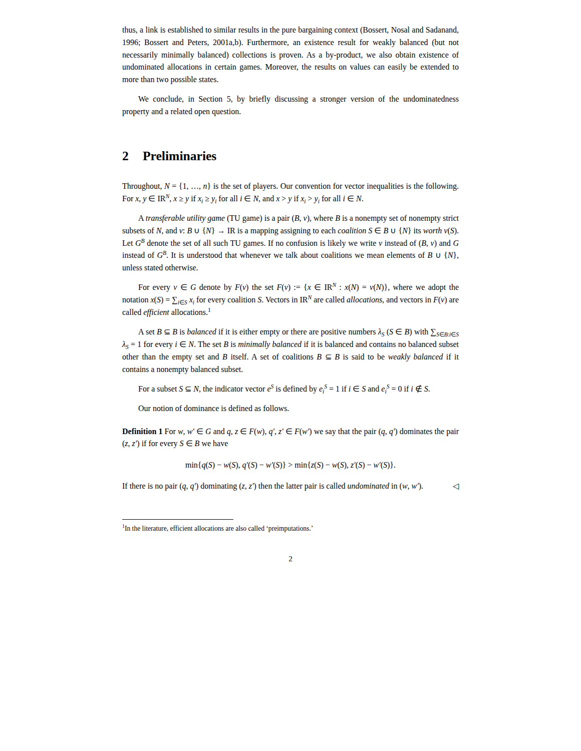thus, a link is established to similar results in the pure bargaining context (Bossert, Nosal and Sadanand, 1996; Bossert and Peters, 2001a,b). Furthermore, an existence result for weakly balanced (but not necessarily minimally balanced) collections is proven. As a by-product, we also obtain existence of undominated allocations in certain games. Moreover, the results on values can easily be extended to more than two possible states.
We conclude, in Section 5, by briefly discussing a stronger version of the undominatedness property and a related open question.
2 Preliminaries
Throughout, N = {1, …, n} is the set of players. Our convention for vector inequalities is the following. For x, y ∈ IRN, x ≥ y if xi ≥ yi for all i ∈ N, and x > y if xi > yi for all i ∈ N.
A transferable utility game (TU game) is a pair (B, v), where B is a nonempty set of nonempty strict subsets of N, and v: B ∪ {N} → IR is a mapping assigning to each coalition S ∈ B ∪ {N} its worth v(S). Let GB denote the set of all such TU games. If no confusion is likely we write v instead of (B, v) and G instead of GB. It is understood that whenever we talk about coalitions we mean elements of B ∪ {N}, unless stated otherwise.
For every v ∈ G denote by F(v) the set F(v) := {x ∈ IRN : x(N) = v(N)}, where we adopt the notation x(S) = ∑i∈S xi for every coalition S. Vectors in IRN are called allocations, and vectors in F(v) are called efficient allocations.1
A set B ⊆ B is balanced if it is either empty or there are positive numbers λS (S ∈ B) with ∑S∈B:i∈S λS = 1 for every i ∈ N. The set B is minimally balanced if it is balanced and contains no balanced subset other than the empty set and B itself. A set of coalitions B ⊆ B is said to be weakly balanced if it contains a nonempty balanced subset.
For a subset S ⊆ N, the indicator vector eS is defined by eiS = 1 if i ∈ S and eiS = 0 if i ∉ S.
Our notion of dominance is defined as follows.
Definition 1 For w, w′ ∈ G and q, z ∈ F(w), q′, z′ ∈ F(w′) we say that the pair (q, q′) dominates the pair (z, z′) if for every S ∈ B we have
min{q(S) − w(S), q′(S) − w′(S)} > min{z(S) − w(S), z′(S) − w′(S)}.
If there is no pair (q, q′) dominating (z, z′) then the latter pair is called undominated in (w, w′). ◁
1In the literature, efficient allocations are also called ‘preimputations.’
2